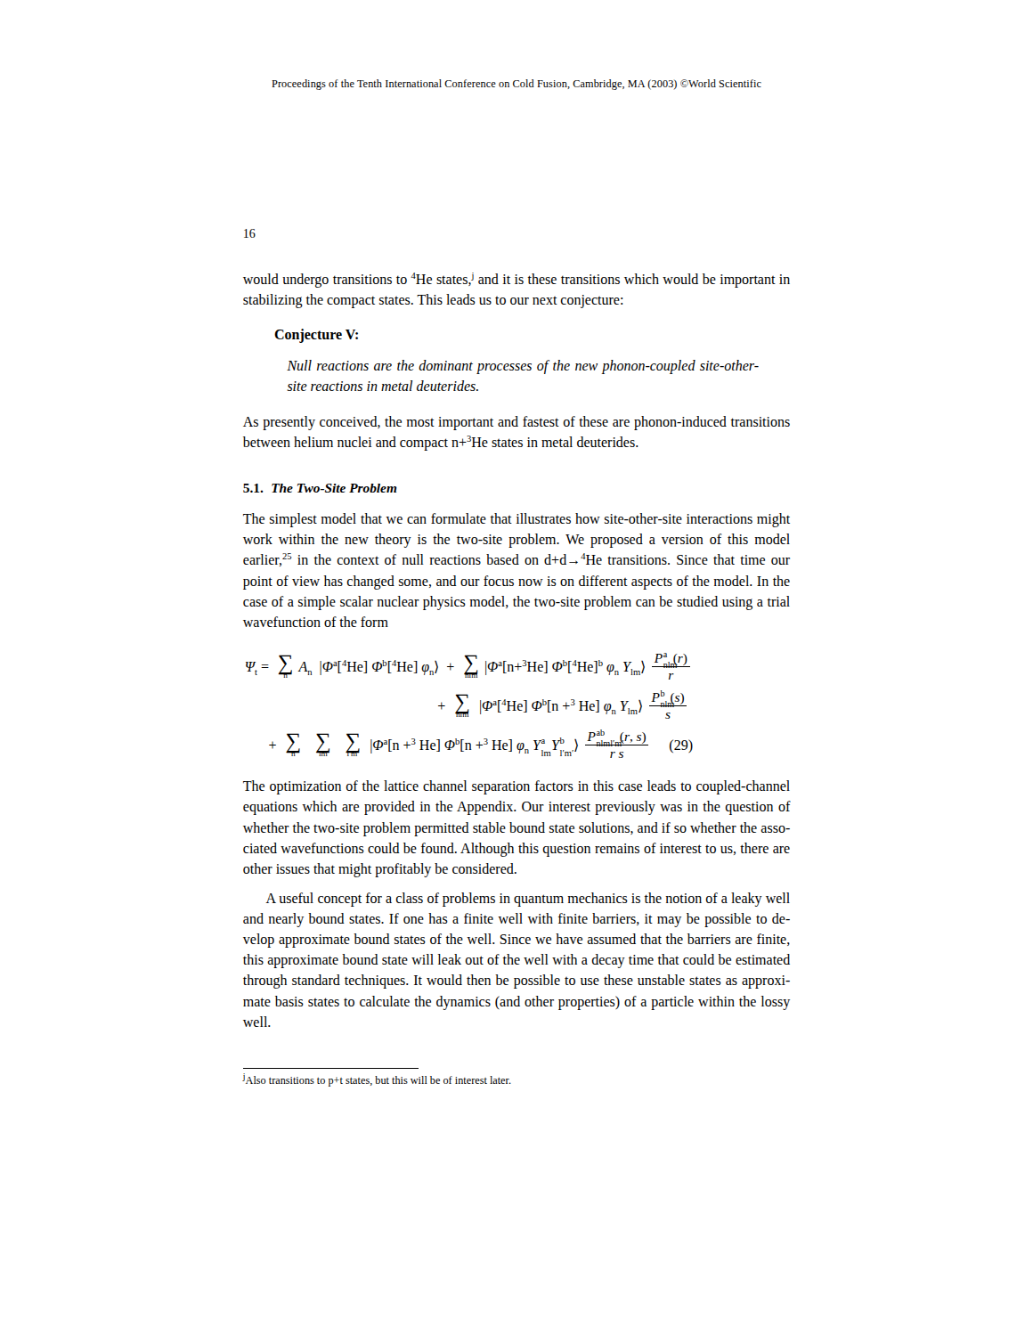Proceedings of the Tenth International Conference on Cold Fusion, Cambridge, MA (2003) ©World Scientific
16
would undergo transitions to 4He states,j and it is these transitions which would be important in stabilizing the compact states. This leads us to our next conjecture:
Conjecture V:
Null reactions are the dominant processes of the new phonon-coupled site-other-site reactions in metal deuterides.
As presently conceived, the most important and fastest of these are phonon-induced transitions between helium nuclei and compact n+3He states in metal deuterides.
5.1. The Two-Site Problem
The simplest model that we can formulate that illustrates how site-other-site interactions might work within the new theory is the two-site problem. We proposed a version of this model earlier,25 in the context of null reactions based on d+d→4He transitions. Since that time our point of view has changed some, and our focus now is on different aspects of the model. In the case of a simple scalar nuclear physics model, the two-site problem can be studied using a trial wavefunction of the form
Ψt = ∑n An |Φa[4He] Φb[4He] φn⟩ + ∑nlm |Φa[n+3He] Φb[4He]b φn Ylm⟩ Panlm (r) r + ∑nlm |Φa[4He] Φb[n +3 He] φn Ylm⟩ Pbnlm (s) s + ∑n ∑lm ∑l′m′ |Φa[n +3 He] Φb[n +3 He] φn Yalm Ybl′m′ ⟩ Pabnlml′m′ (r, s) r s (29)
The optimization of the lattice channel separation factors in this case leads to coupled-channel equations which are provided in the Appendix. Our interest previously was in the question of whether the two-site problem permitted stable bound state solutions, and if so whether the associated wavefunctions could be found. Although this question remains of interest to us, there are other issues that might profitably be considered.
A useful concept for a class of problems in quantum mechanics is the notion of a leaky well and nearly bound states. If one has a finite well with finite barriers, it may be possible to develop approximate bound states of the well. Since we have assumed that the barriers are finite, this approximate bound state will leak out of the well with a decay time that could be estimated through standard techniques. It would then be possible to use these unstable states as approximate basis states to calculate the dynamics (and other properties) of a particle within the lossy well.
jAlso transitions to p+t states, but this will be of interest later.